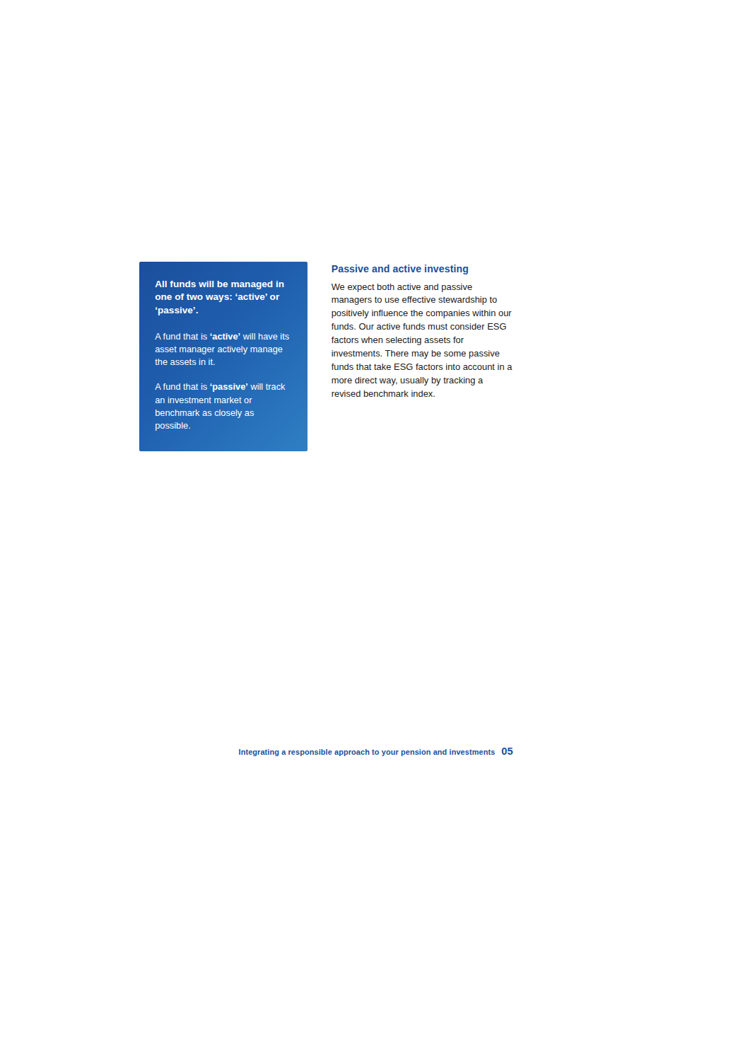All funds will be managed in one of two ways: ‘active’ or ‘passive’.
A fund that is ‘active’ will have its asset manager actively manage the assets in it.
A fund that is ‘passive’ will track an investment market or benchmark as closely as possible.
Passive and active investing
We expect both active and passive managers to use effective stewardship to positively influence the companies within our funds. Our active funds must consider ESG factors when selecting assets for investments. There may be some passive funds that take ESG factors into account in a more direct way, usually by tracking a revised benchmark index.
Integrating a responsible approach to your pension and investments 05